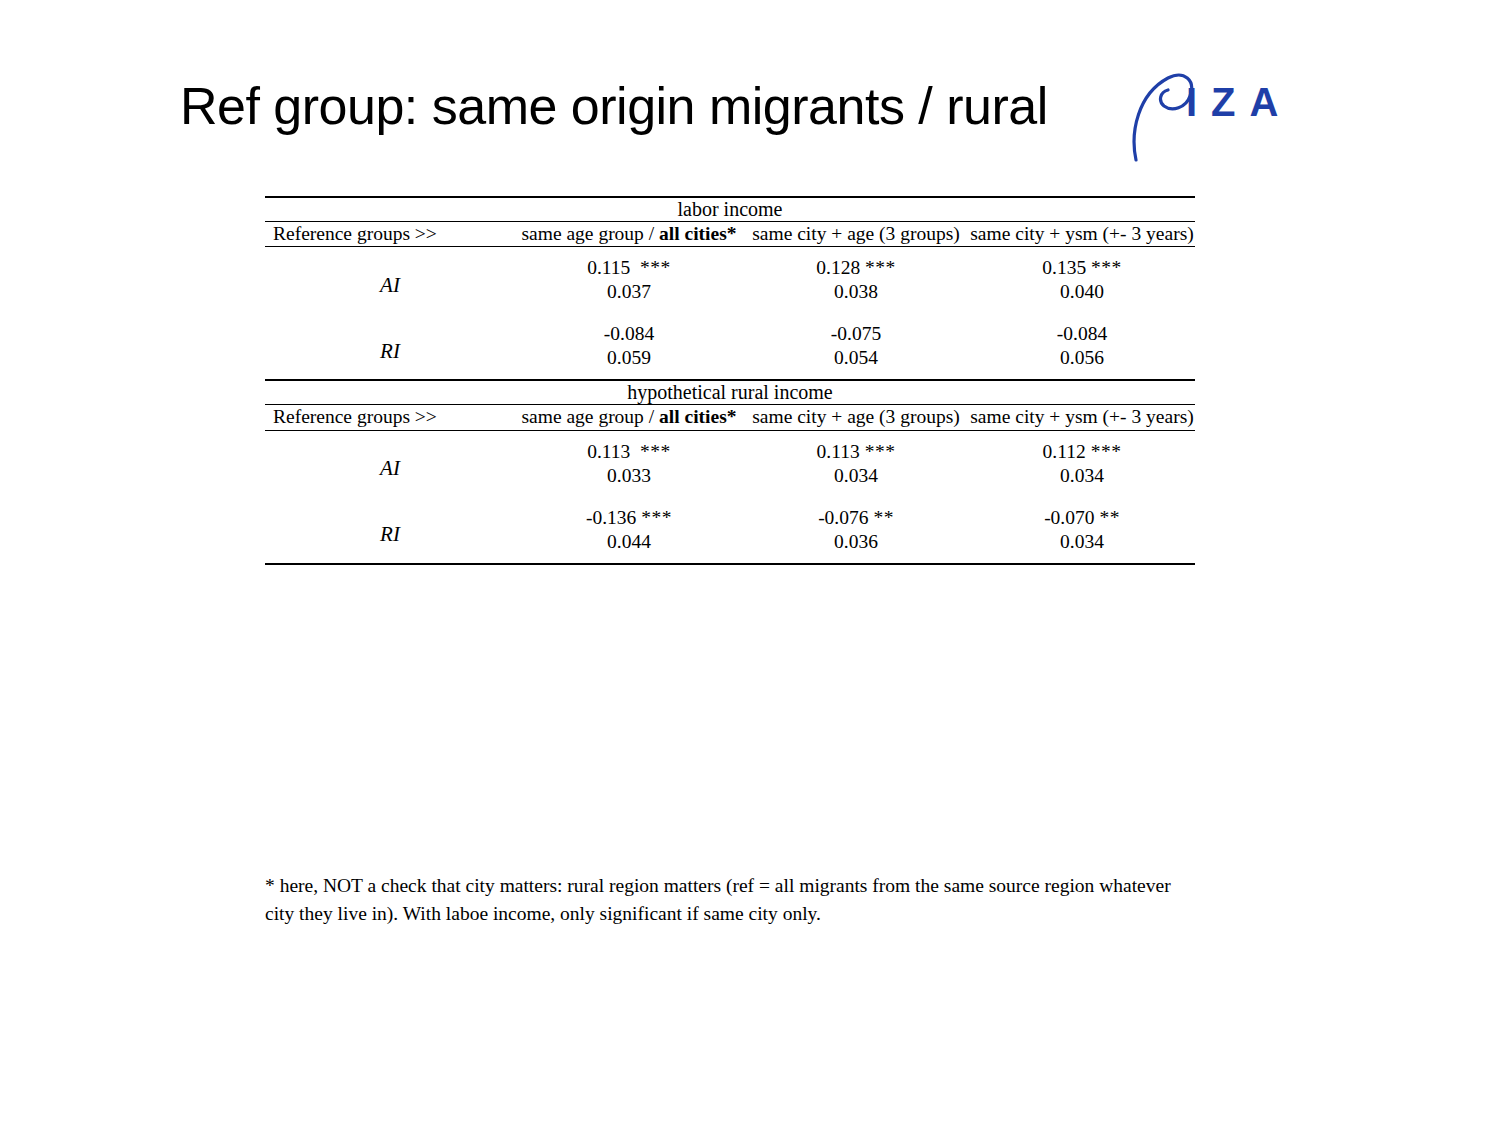Ref group: same origin migrants / rural
IZA
| labor income |
| Reference groups >> | same age group / all cities* | same city + age (3 groups) | same city + ysm (+- 3 years) |
| AI | 0.115 *** | 0.128 *** | 0.135 *** |
| 0.037 | 0.038 | 0.040 |
| RI | -0.084 | -0.075 | -0.084 |
| 0.059 | 0.054 | 0.056 |
| hypothetical rural income |
| Reference groups >> | same age group / all cities* | same city + age (3 groups) | same city + ysm (+- 3 years) |
| AI | 0.113 *** | 0.113 *** | 0.112 *** |
| 0.033 | 0.034 | 0.034 |
| RI | -0.136 *** | -0.076 ** | -0.070 ** |
| 0.044 | 0.036 | 0.034 |
* here, NOT a check that city matters: rural region matters (ref = all migrants from the same source region whatever city they live in). With laboe income, only significant if same city only.